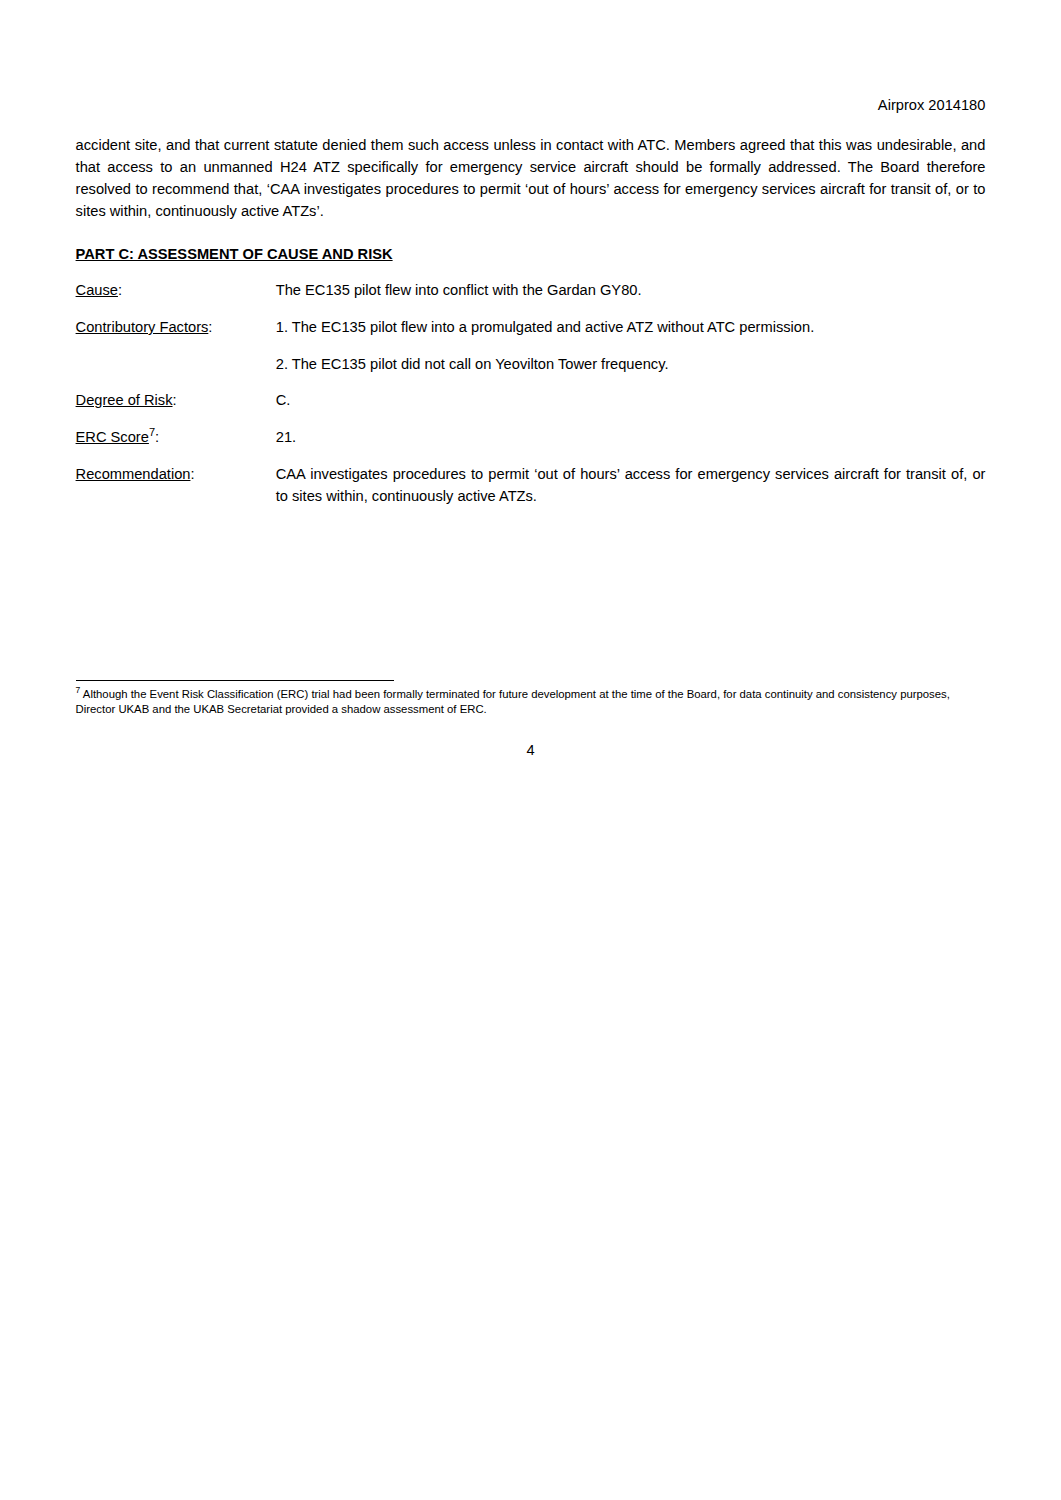Airprox 2014180
accident site, and that current statute denied them such access unless in contact with ATC. Members agreed that this was undesirable, and that access to an unmanned H24 ATZ specifically for emergency service aircraft should be formally addressed. The Board therefore resolved to recommend that, ‘CAA investigates procedures to permit ‘out of hours’ access for emergency services aircraft for transit of, or to sites within, continuously active ATZs’.
PART C: ASSESSMENT OF CAUSE AND RISK
| Cause : | The EC135 pilot flew into conflict with the Gardan GY80. |
| Contributory Factors : | 1. The EC135 pilot flew into a promulgated and active ATZ without ATC permission. |
| | 2. The EC135 pilot did not call on Yeovilton Tower frequency. |
| Degree of Risk : | C. |
| ERC Score 7 : | 21. |
| Recommendation : | CAA investigates procedures to permit ‘out of hours’ access for emergency services aircraft for transit of, or to sites within, continuously active ATZs. |
7 Although the Event Risk Classification (ERC) trial had been formally terminated for future development at the time of the Board, for data continuity and consistency purposes, Director UKAB and the UKAB Secretariat provided a shadow assessment of ERC.
4